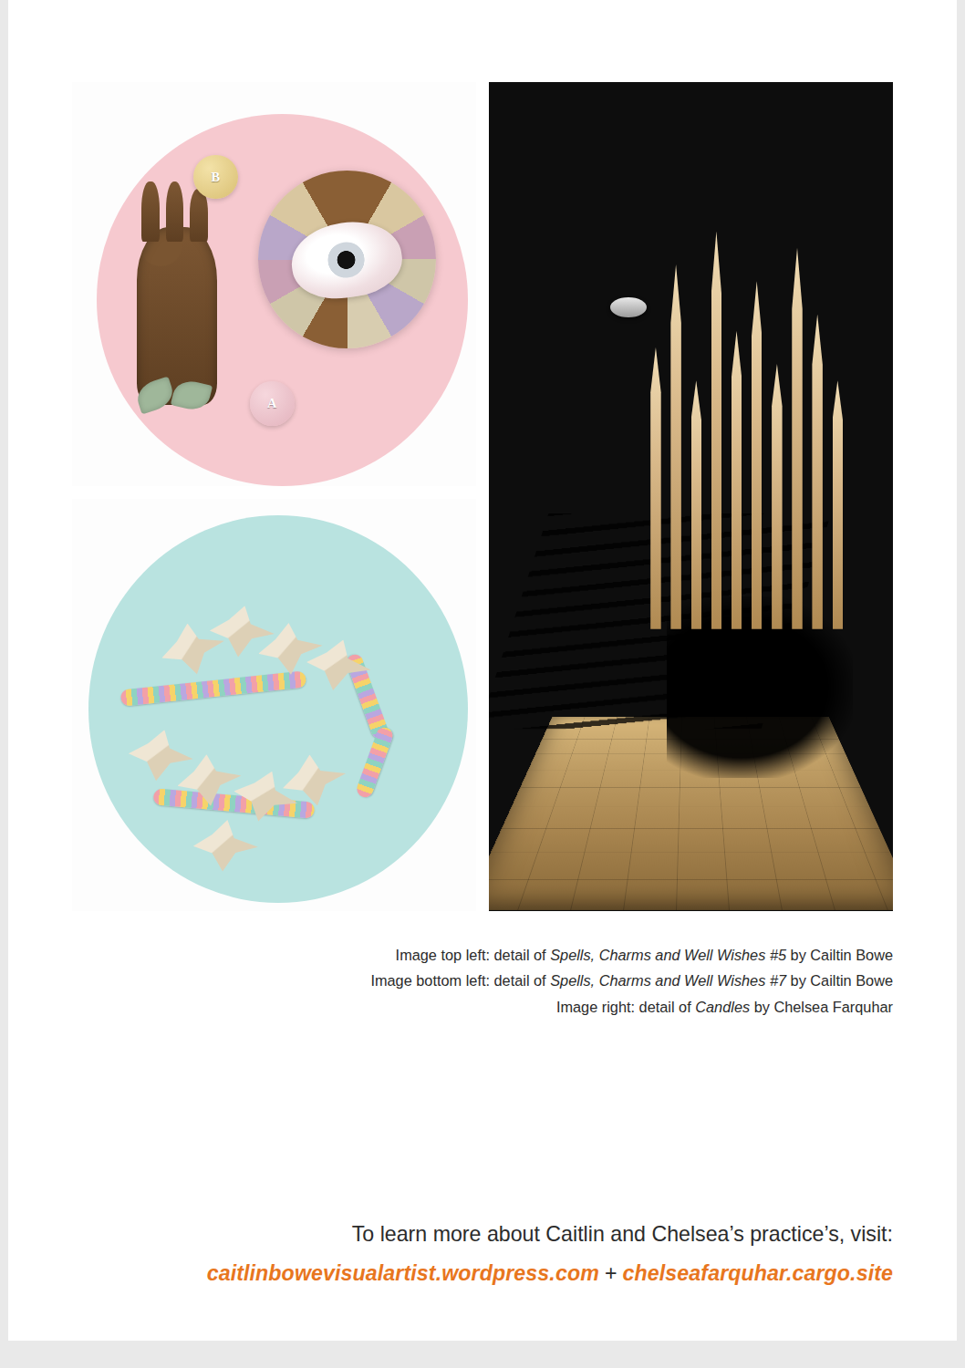B
A
Image top left: detail of Spells, Charms and Well Wishes #5 by Cailtin Bowe
Image bottom left: detail of Spells, Charms and Well Wishes #7 by Cailtin Bowe
Image right: detail of Candles by Chelsea Farquhar
To learn more about Caitlin and Chelsea’s practice’s, visit:
caitlinbowevisualartist.wordpress.com+chelseafarquhar.cargo.site